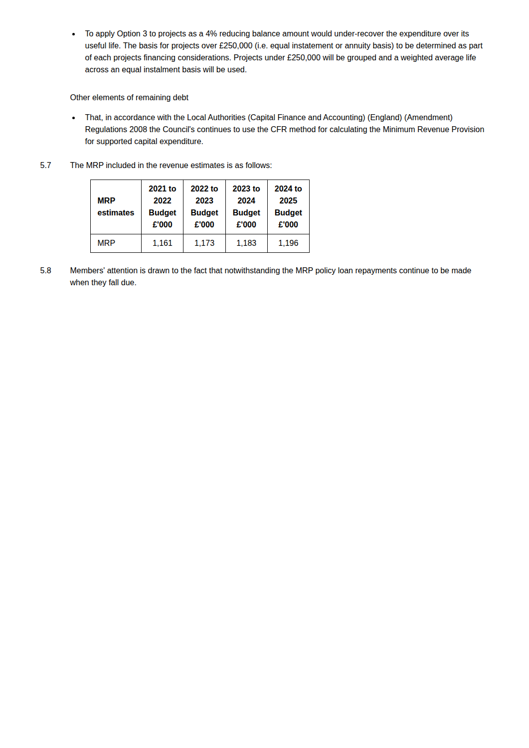To apply Option 3 to projects as a 4% reducing balance amount would under-recover the expenditure over its useful life. The basis for projects over £250,000 (i.e. equal instatement or annuity basis) to be determined as part of each projects financing considerations. Projects under £250,000 will be grouped and a weighted average life across an equal instalment basis will be used.
Other elements of remaining debt
That, in accordance with the Local Authorities (Capital Finance and Accounting) (England) (Amendment) Regulations 2008 the Council's continues to use the CFR method for calculating the Minimum Revenue Provision for supported capital expenditure.
5.7
The MRP included in the revenue estimates is as follows:
| MRP estimates | 2021 to 2022 Budget £'000 | 2022 to 2023 Budget £'000 | 2023 to 2024 Budget £'000 | 2024 to 2025 Budget £'000 |
| --- | --- | --- | --- | --- |
| MRP | 1,161 | 1,173 | 1,183 | 1,196 |
5.8
Members' attention is drawn to the fact that notwithstanding the MRP policy loan repayments continue to be made when they fall due.